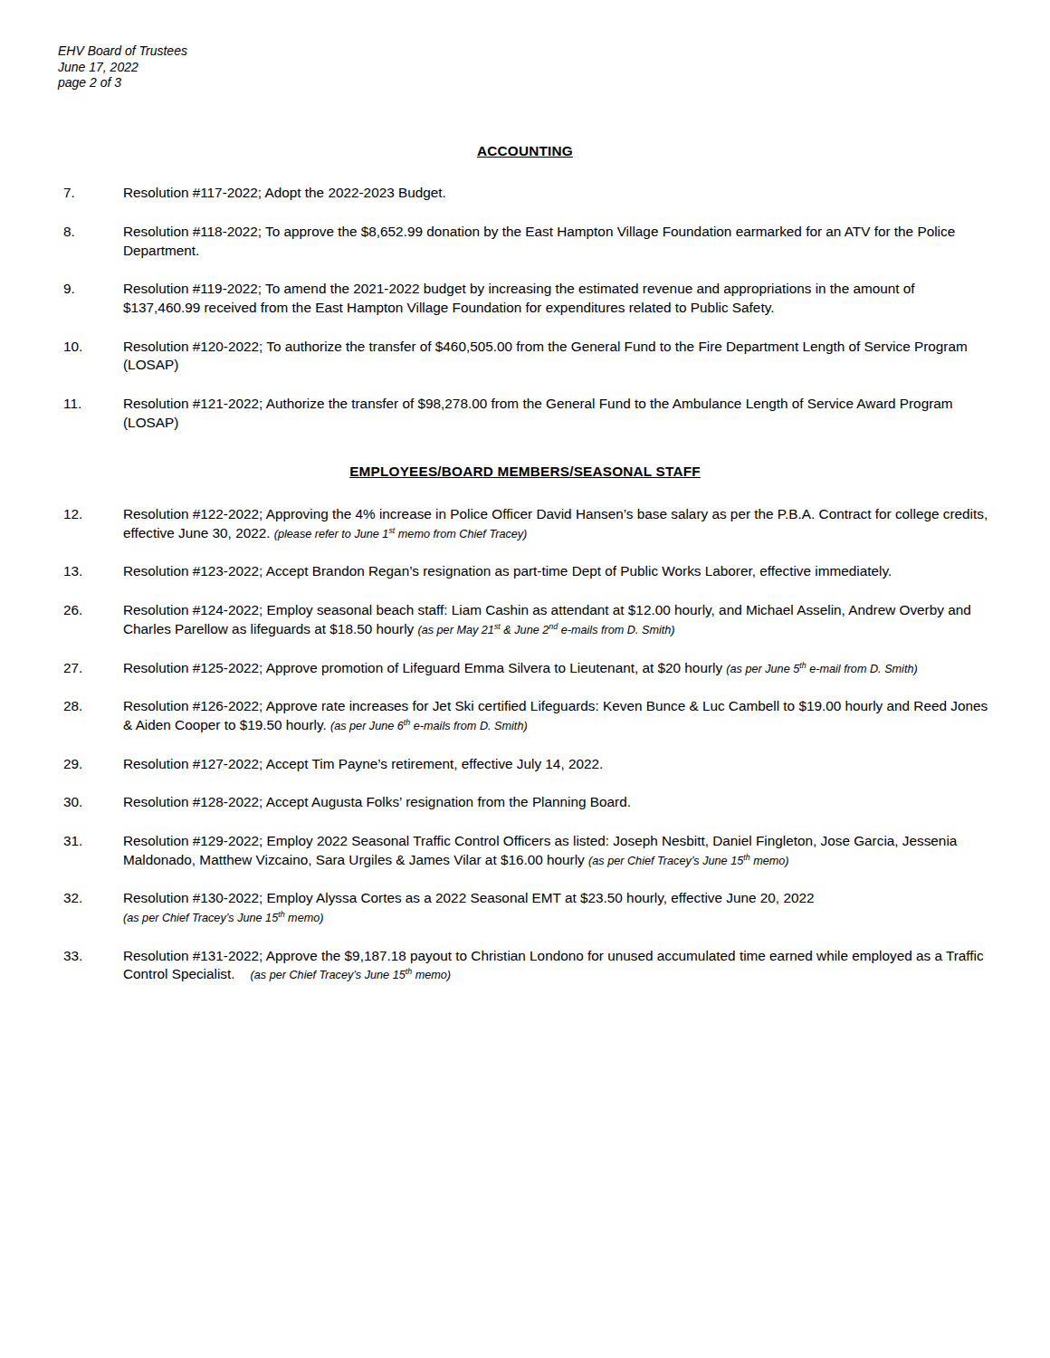EHV Board of Trustees
June 17, 2022
page 2 of 3
ACCOUNTING
7. Resolution #117-2022; Adopt the 2022-2023 Budget.
8. Resolution #118-2022; To approve the $8,652.99 donation by the East Hampton Village Foundation earmarked for an ATV for the Police Department.
9. Resolution #119-2022; To amend the 2021-2022 budget by increasing the estimated revenue and appropriations in the amount of $137,460.99 received from the East Hampton Village Foundation for expenditures related to Public Safety.
10. Resolution #120-2022; To authorize the transfer of $460,505.00 from the General Fund to the Fire Department Length of Service Program (LOSAP)
11. Resolution #121-2022; Authorize the transfer of $98,278.00 from the General Fund to the Ambulance Length of Service Award Program (LOSAP)
EMPLOYEES/BOARD MEMBERS/SEASONAL STAFF
12. Resolution #122-2022; Approving the 4% increase in Police Officer David Hansen’s base salary as per the P.B.A. Contract for college credits, effective June 30, 2022. (please refer to June 1st memo from Chief Tracey)
13. Resolution #123-2022; Accept Brandon Regan’s resignation as part-time Dept of Public Works Laborer, effective immediately.
26. Resolution #124-2022; Employ seasonal beach staff: Liam Cashin as attendant at $12.00 hourly, and Michael Asselin, Andrew Overby and Charles Parellow as lifeguards at $18.50 hourly (as per May 21st & June 2nd e-mails from D. Smith)
27. Resolution #125-2022; Approve promotion of Lifeguard Emma Silvera to Lieutenant, at $20 hourly (as per June 5th e-mail from D. Smith)
28. Resolution #126-2022; Approve rate increases for Jet Ski certified Lifeguards: Keven Bunce & Luc Cambell to $19.00 hourly and Reed Jones & Aiden Cooper to $19.50 hourly. (as per June 6th e-mails from D. Smith)
29. Resolution #127-2022; Accept Tim Payne’s retirement, effective July 14, 2022.
30. Resolution #128-2022; Accept Augusta Folks’ resignation from the Planning Board.
31. Resolution #129-2022; Employ 2022 Seasonal Traffic Control Officers as listed: Joseph Nesbitt, Daniel Fingleton, Jose Garcia, Jessenia Maldonado, Matthew Vizcaino, Sara Urgiles & James Vilar at $16.00 hourly (as per Chief Tracey’s June 15th memo)
32. Resolution #130-2022; Employ Alyssa Cortes as a 2022 Seasonal EMT at $23.50 hourly, effective June 20, 2022
(as per Chief Tracey’s June 15th memo)
33. Resolution #131-2022; Approve the $9,187.18 payout to Christian Londono for unused accumulated time earned while employed as a Traffic Control Specialist. (as per Chief Tracey’s June 15th memo)